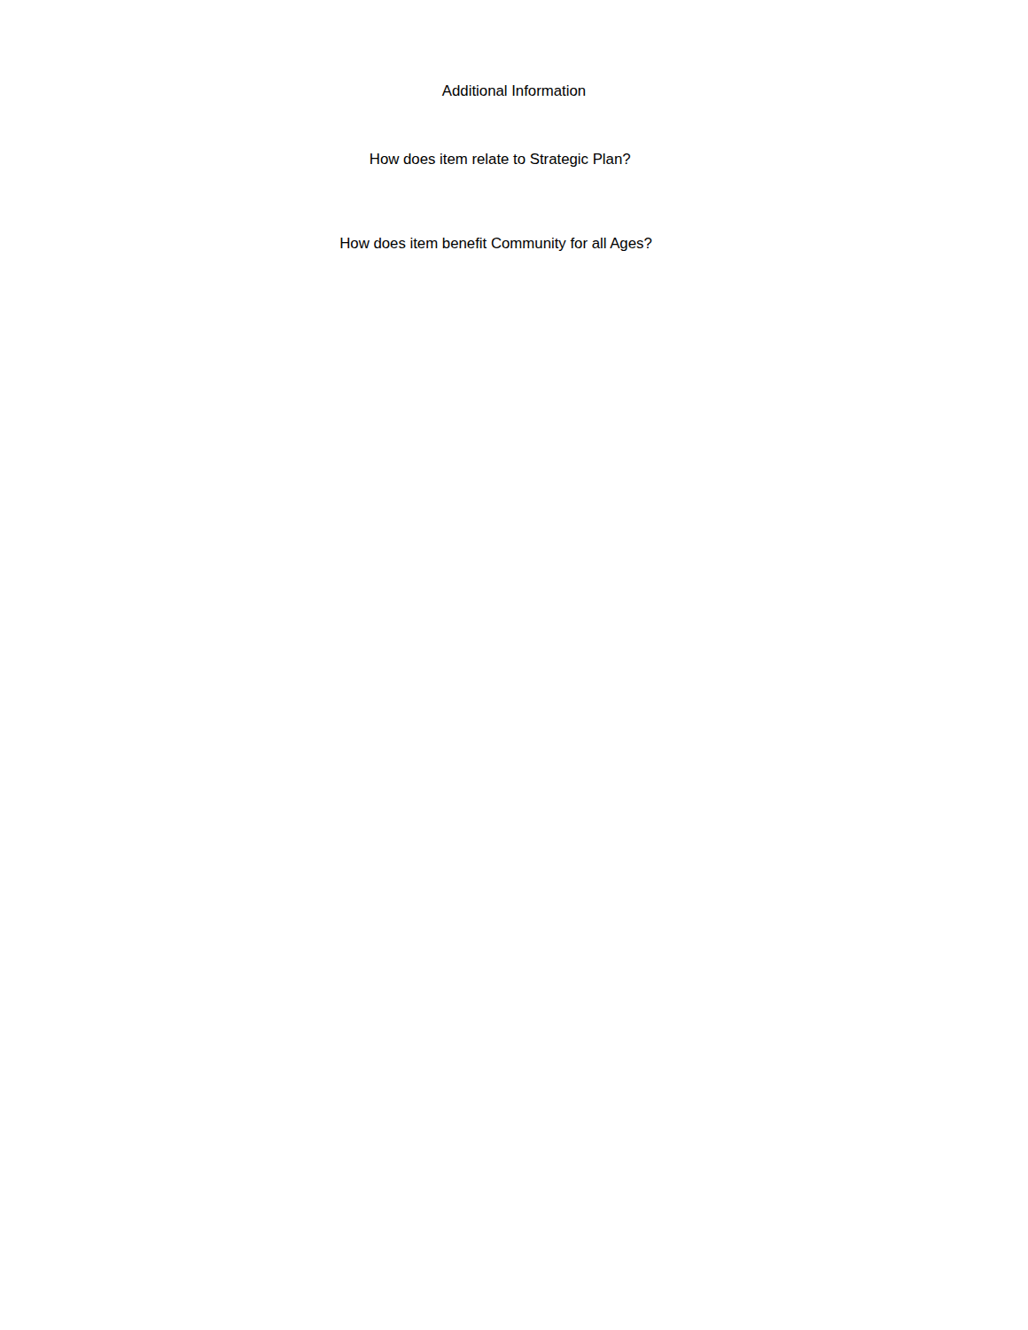Additional Information
How does item relate to Strategic Plan?
How does item benefit Community for all Ages?